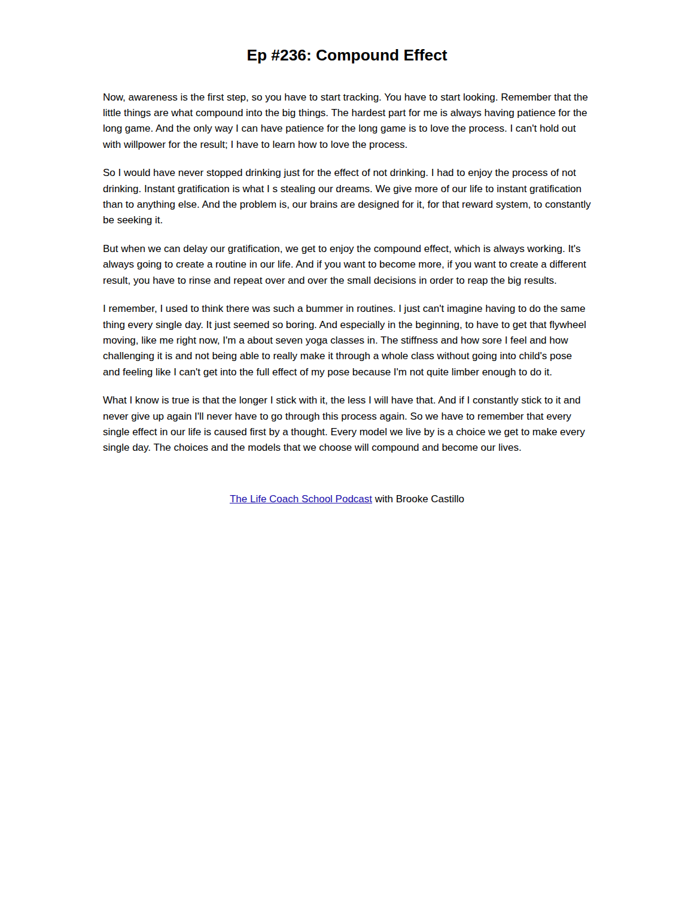Ep #236: Compound Effect
Now, awareness is the first step, so you have to start tracking. You have to start looking. Remember that the little things are what compound into the big things. The hardest part for me is always having patience for the long game. And the only way I can have patience for the long game is to love the process. I can't hold out with willpower for the result; I have to learn how to love the process.
So I would have never stopped drinking just for the effect of not drinking. I had to enjoy the process of not drinking. Instant gratification is what I s stealing our dreams. We give more of our life to instant gratification than to anything else. And the problem is, our brains are designed for it, for that reward system, to constantly be seeking it.
But when we can delay our gratification, we get to enjoy the compound effect, which is always working. It's always going to create a routine in our life. And if you want to become more, if you want to create a different result, you have to rinse and repeat over and over the small decisions in order to reap the big results.
I remember, I used to think there was such a bummer in routines. I just can't imagine having to do the same thing every single day. It just seemed so boring. And especially in the beginning, to have to get that flywheel moving, like me right now, I'm a about seven yoga classes in. The stiffness and how sore I feel and how challenging it is and not being able to really make it through a whole class without going into child's pose and feeling like I can't get into the full effect of my pose because I'm not quite limber enough to do it.
What I know is true is that the longer I stick with it, the less I will have that. And if I constantly stick to it and never give up again I'll never have to go through this process again. So we have to remember that every single effect in our life is caused first by a thought. Every model we live by is a choice we get to make every single day. The choices and the models that we choose will compound and become our lives.
The Life Coach School Podcast with Brooke Castillo